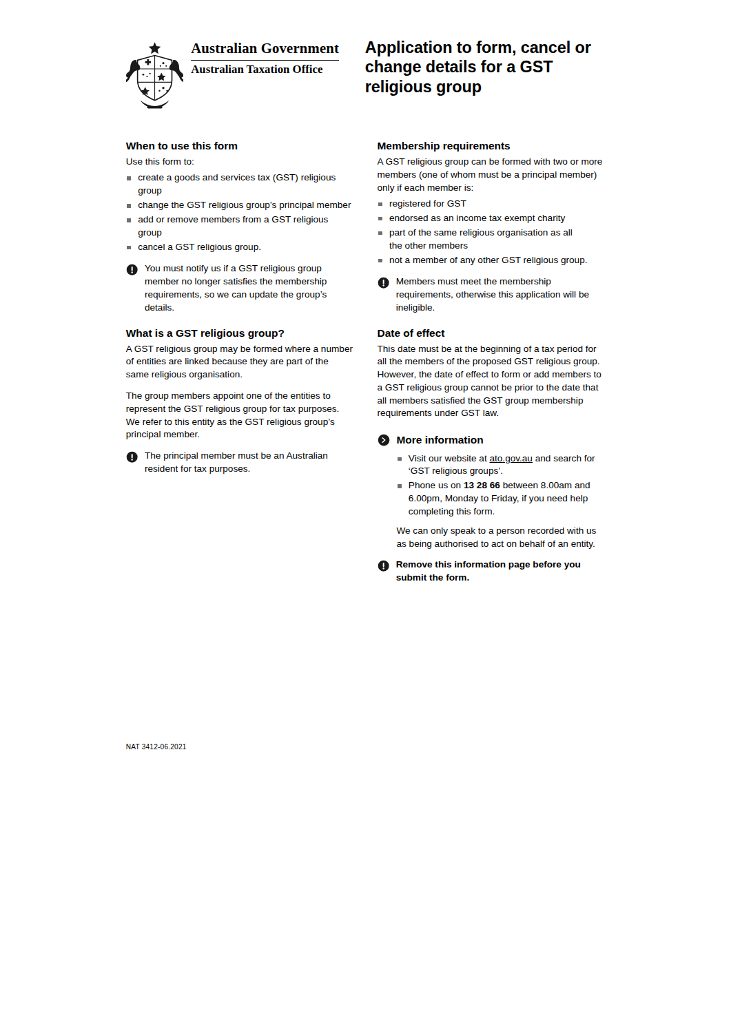Australian Government
Australian Taxation Office
Application to form, cancel or
change details for a GST religious group
When to use this form
Use this form to:
create a goods and services tax (GST) religious group
change the GST religious group’s principal member
add or remove members from a GST religious group
cancel a GST religious group.
You must notify us if a GST religious group member no longer satisfies the membership requirements, so we can update the group’s details.
What is a GST religious group?
A GST religious group may be formed where a number of entities are linked because they are part of the same religious organisation.
The group members appoint one of the entities to represent the GST religious group for tax purposes. We refer to this entity as the GST religious group’s principal member.
The principal member must be an Australian resident for tax purposes.
Membership requirements
A GST religious group can be formed with two or more members (one of whom must be a principal member) only if each member is:
registered for GST
endorsed as an income tax exempt charity
part of the same religious organisation as all
the other members
not a member of any other GST religious group.
Members must meet the membership requirements, otherwise this application will be ineligible.
Date of effect
This date must be at the beginning of a tax period for all the members of the proposed GST religious group. However, the date of effect to form or add members to a GST religious group cannot be prior to the date that all members satisfied the GST group membership requirements under GST law.
More information
Visit our website at ato.gov.au and search for ‘GST religious groups’.
Phone us on 13 28 66 between 8.00am and 6.00pm, Monday to Friday, if you need help completing this form.
We can only speak to a person recorded with us as being authorised to act on behalf of an entity.
Remove this information page before you submit the form.
NAT 3412-06.2021